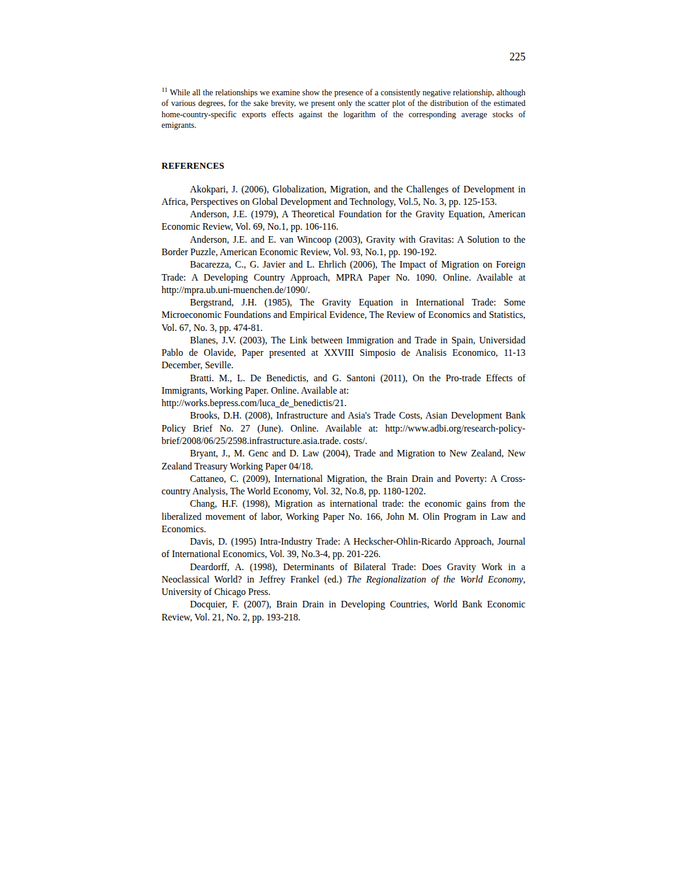225
11 While all the relationships we examine show the presence of a consistently negative relationship, although of various degrees, for the sake brevity, we present only the scatter plot of the distribution of the estimated home-country-specific exports effects against the logarithm of the corresponding average stocks of emigrants.
REFERENCES
Akokpari, J. (2006), Globalization, Migration, and the Challenges of Development in Africa, Perspectives on Global Development and Technology, Vol.5, No. 3, pp. 125-153.
Anderson, J.E. (1979), A Theoretical Foundation for the Gravity Equation, American Economic Review, Vol. 69, No.1, pp. 106-116.
Anderson, J.E. and E. van Wincoop (2003), Gravity with Gravitas: A Solution to the Border Puzzle, American Economic Review, Vol. 93, No.1, pp. 190-192.
Bacarezza, C., G. Javier and L. Ehrlich (2006), The Impact of Migration on Foreign Trade: A Developing Country Approach, MPRA Paper No. 1090. Online. Available at http://mpra.ub.uni-muenchen.de/1090/.
Bergstrand, J.H. (1985), The Gravity Equation in International Trade: Some Microeconomic Foundations and Empirical Evidence, The Review of Economics and Statistics, Vol. 67, No. 3, pp. 474-81.
Blanes, J.V. (2003), The Link between Immigration and Trade in Spain, Universidad Pablo de Olavide, Paper presented at XXVIII Simposio de Analisis Economico, 11-13 December, Seville.
Bratti. M., L. De Benedictis, and G. Santoni (2011), On the Pro-trade Effects of Immigrants, Working Paper. Online. Available at:
http://works.bepress.com/luca_de_benedictis/21.
Brooks, D.H. (2008), Infrastructure and Asia's Trade Costs, Asian Development Bank Policy Brief No. 27 (June). Online. Available at: http://www.adbi.org/research-policy-brief/2008/06/25/2598.infrastructure.asia.trade. costs/.
Bryant, J., M. Genc and D. Law (2004), Trade and Migration to New Zealand, New Zealand Treasury Working Paper 04/18.
Cattaneo, C. (2009), International Migration, the Brain Drain and Poverty: A Cross-country Analysis, The World Economy, Vol. 32, No.8, pp. 1180-1202.
Chang, H.F. (1998), Migration as international trade: the economic gains from the liberalized movement of labor, Working Paper No. 166, John M. Olin Program in Law and Economics.
Davis, D. (1995) Intra-Industry Trade: A Heckscher-Ohlin-Ricardo Approach, Journal of International Economics, Vol. 39, No.3-4, pp. 201-226.
Deardorff, A. (1998), Determinants of Bilateral Trade: Does Gravity Work in a Neoclassical World? in Jeffrey Frankel (ed.) The Regionalization of the World Economy, University of Chicago Press.
Docquier, F. (2007), Brain Drain in Developing Countries, World Bank Economic Review, Vol. 21, No. 2, pp. 193-218.